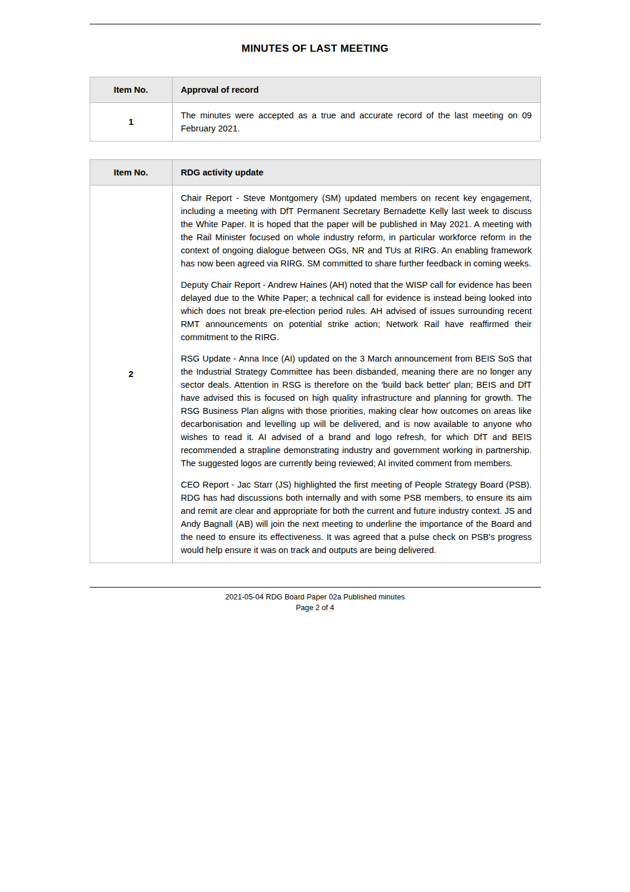MINUTES OF LAST MEETING
| Item No. | Approval of record |
| --- | --- |
| 1 | The minutes were accepted as a true and accurate record of the last meeting on 09 February 2021. |
| Item No. | RDG activity update |
| --- | --- |
| 2 | Chair Report - Steve Montgomery (SM) updated members on recent key engagement, including a meeting with DfT Permanent Secretary Bernadette Kelly last week to discuss the White Paper. It is hoped that the paper will be published in May 2021. A meeting with the Rail Minister focused on whole industry reform, in particular workforce reform in the context of ongoing dialogue between OGs, NR and TUs at RIRG. An enabling framework has now been agreed via RIRG. SM committed to share further feedback in coming weeks. Deputy Chair Report - Andrew Haines (AH) noted that the WISP call for evidence has been delayed due to the White Paper; a technical call for evidence is instead being looked into which does not break pre-election period rules. AH advised of issues surrounding recent RMT announcements on potential strike action; Network Rail have reaffirmed their commitment to the RIRG. RSG Update - Anna Ince (AI) updated on the 3 March announcement from BEIS SoS that the Industrial Strategy Committee has been disbanded, meaning there are no longer any sector deals. Attention in RSG is therefore on the 'build back better' plan; BEIS and DfT have advised this is focused on high quality infrastructure and planning for growth. The RSG Business Plan aligns with those priorities, making clear how outcomes on areas like decarbonisation and levelling up will be delivered, and is now available to anyone who wishes to read it. AI advised of a brand and logo refresh, for which DfT and BEIS recommended a strapline demonstrating industry and government working in partnership. The suggested logos are currently being reviewed; AI invited comment from members. CEO Report - Jac Starr (JS) highlighted the first meeting of People Strategy Board (PSB). RDG has had discussions both internally and with some PSB members, to ensure its aim and remit are clear and appropriate for both the current and future industry context. JS and Andy Bagnall (AB) will join the next meeting to underline the importance of the Board and the need to ensure its effectiveness. It was agreed that a pulse check on PSB's progress would help ensure it was on track and outputs are being delivered. |
2021-05-04 RDG Board Paper 02a Published minutes
Page 2 of 4